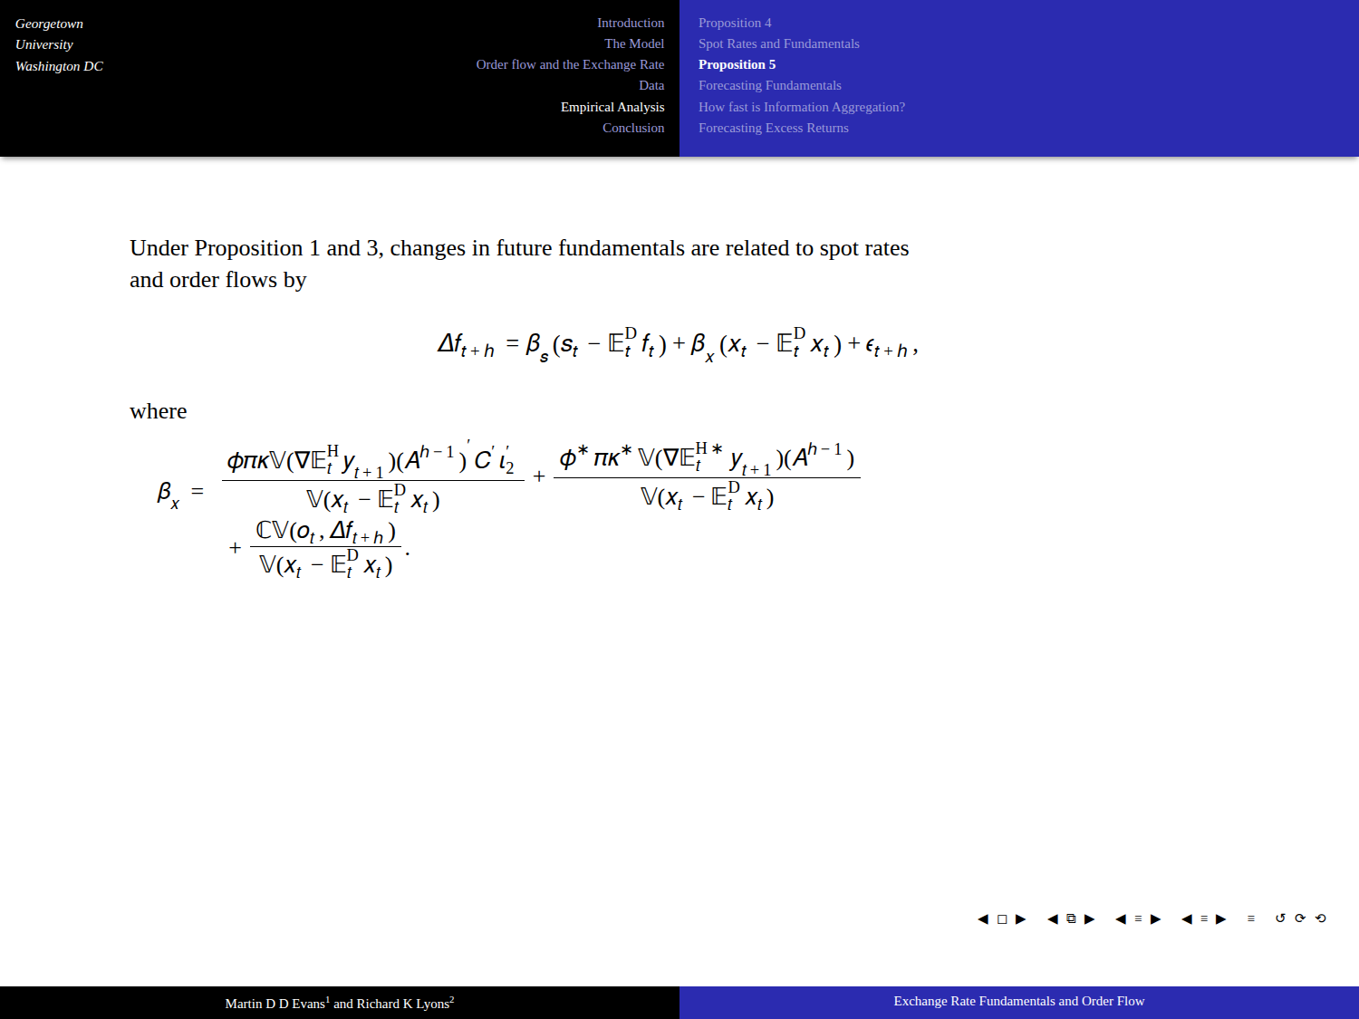Georgetown
University
Washington DC
Introduction
The Model
Order flow and the Exchange Rate
Data
Empirical Analysis
Conclusion
Proposition 4
Spot Rates and Fundamentals
Proposition 5
Forecasting Fundamentals
How fast is Information Aggregation?
Forecasting Excess Returns
Under Proposition 1 and 3, changes in future fundamentals are related to spot rates and order flows by
Δft+h = βs ( st − 𝔼tD ft ) + βx ( xt − 𝔼tD xt ) + ϵt+h ,
where
βx=
ϕπκ𝕍 (∇𝔼tH yt+1) (Ah−1)′ C′ ι2′ 𝕍(xt− 𝔼tD xt) + ϕ∗πκ∗𝕍 (∇𝔼tH∗ yt+1) (Ah−1) 𝕍(xt− 𝔼tD xt)
+ ℂ𝕍(ot, Δft+h) 𝕍(xt− 𝔼tD xt) .
◀ ◻ ▶ ◀ ⧉ ▶ ◀ ≡ ▶ ◀ ≡ ▶ ≡ ↺ ⟳ ⟲
Martin D D Evans1 and Richard K Lyons2
Exchange Rate Fundamentals and Order Flow